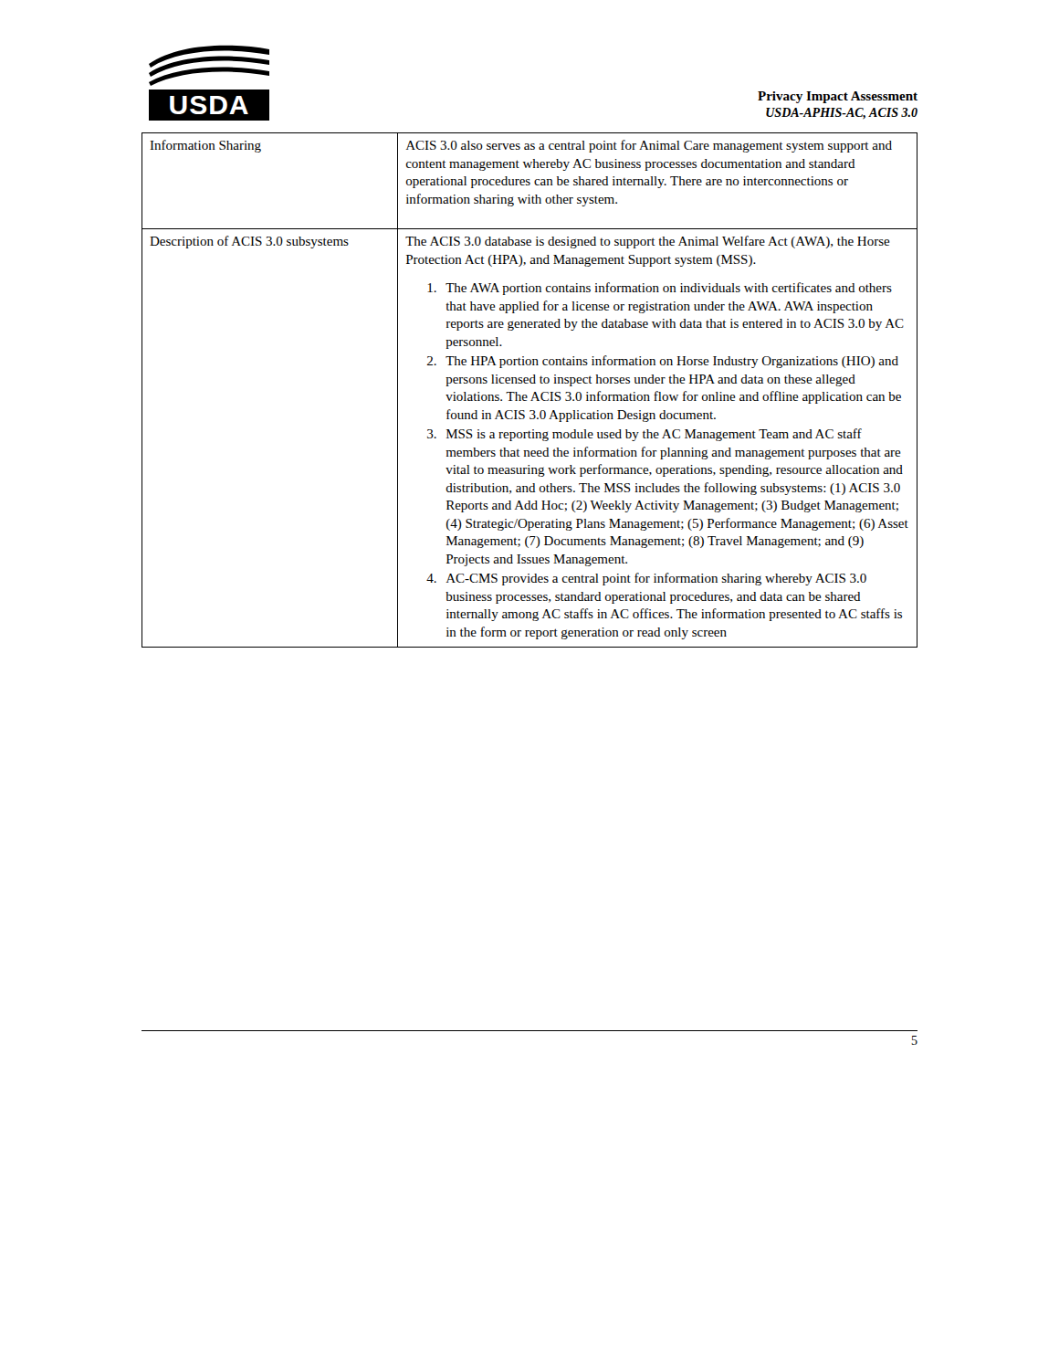USDA
Privacy Impact Assessment
USDA-APHIS-AC, ACIS 3.0
| Information Sharing | ACIS 3.0 also serves as a central point for Animal Care management system support and content management whereby AC business processes documentation and standard operational procedures can be shared internally. There are no interconnections or information sharing with other system. |
| Description of ACIS 3.0 subsystems | The ACIS 3.0 database is designed to support the Animal Welfare Act (AWA), the Horse Protection Act (HPA), and Management Support system (MSS). The AWA portion contains information on individuals with certificates and others that have applied for a license or registration under the AWA. AWA inspection reports are generated by the database with data that is entered in to ACIS 3.0 by AC personnel. The HPA portion contains information on Horse Industry Organizations (HIO) and persons licensed to inspect horses under the HPA and data on these alleged violations. The ACIS 3.0 information flow for online and offline application can be found in ACIS 3.0 Application Design document. MSS is a reporting module used by the AC Management Team and AC staff members that need the information for planning and management purposes that are vital to measuring work performance, operations, spending, resource allocation and distribution, and others. The MSS includes the following subsystems: (1) ACIS 3.0 Reports and Add Hoc; (2) Weekly Activity Management; (3) Budget Management; (4) Strategic/Operating Plans Management; (5) Performance Management; (6) Asset Management; (7) Documents Management; (8) Travel Management; and (9) Projects and Issues Management. AC-CMS provides a central point for information sharing whereby ACIS 3.0 business processes, standard operational procedures, and data can be shared internally among AC staffs in AC offices. The information presented to AC staffs is in the form or report generation or read only screen |
5